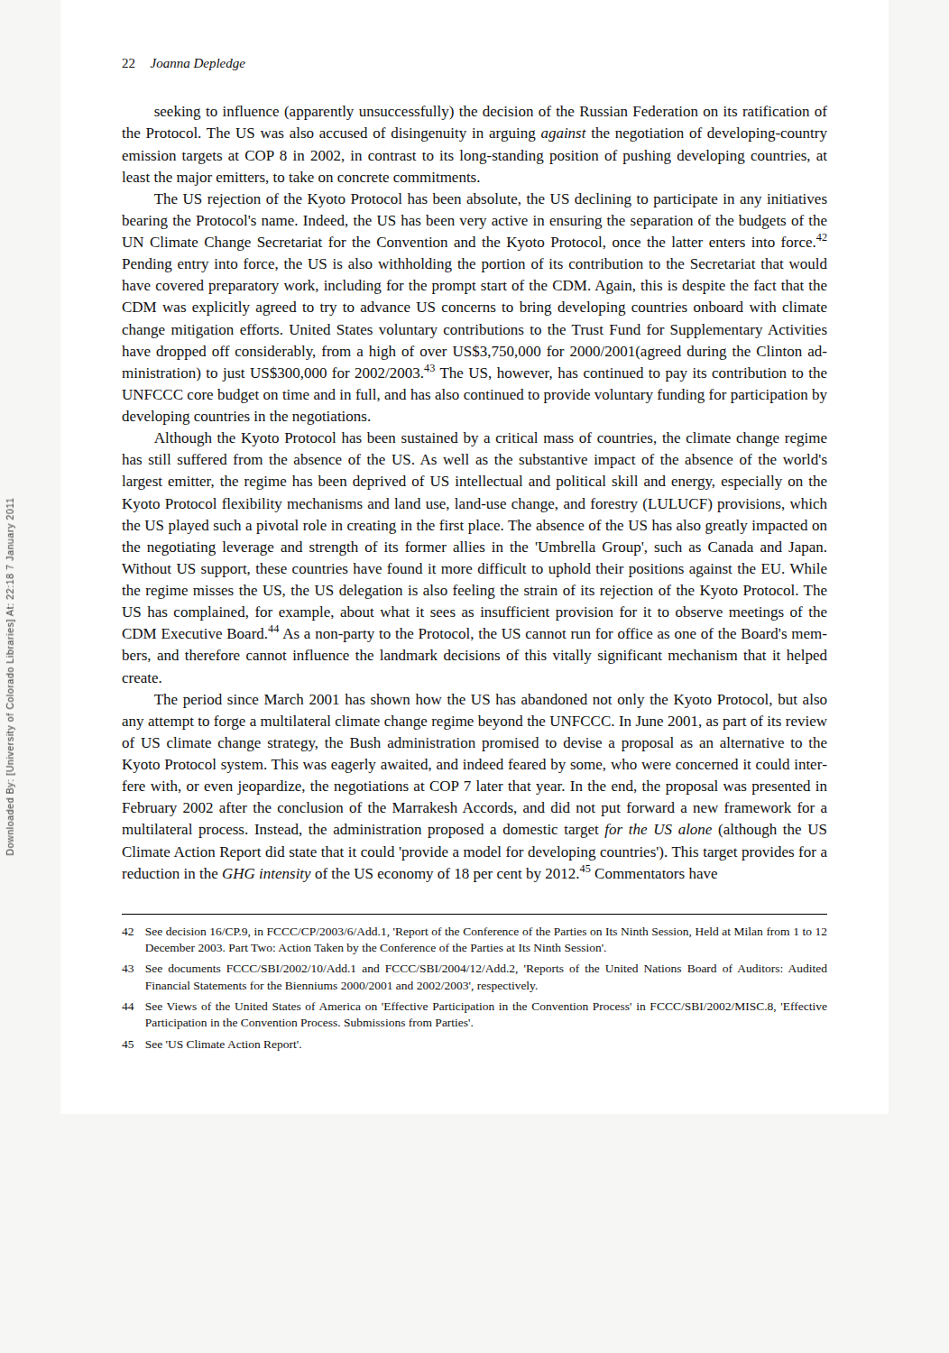Downloaded By: [University of Colorado Libraries] At: 22:18 7 January 2011
22 Joanna Depledge
seeking to influence (apparently unsuccessfully) the decision of the Russian Federation on its ratification of the Protocol. The US was also accused of disingenuity in arguing against the negotiation of developing-country emission targets at COP 8 in 2002, in contrast to its long-standing position of pushing developing countries, at least the major emitters, to take on concrete commitments.
The US rejection of the Kyoto Protocol has been absolute, the US declining to participate in any initiatives bearing the Protocol's name. Indeed, the US has been very active in ensuring the separation of the budgets of the UN Climate Change Secretariat for the Convention and the Kyoto Protocol, once the latter enters into force.42 Pending entry into force, the US is also withholding the portion of its contribution to the Secretariat that would have covered preparatory work, including for the prompt start of the CDM. Again, this is despite the fact that the CDM was explicitly agreed to try to advance US concerns to bring developing countries onboard with climate change mitigation efforts. United States voluntary contributions to the Trust Fund for Supplementary Activities have dropped off considerably, from a high of over US$3,750,000 for 2000/2001(agreed during the Clinton administration) to just US$300,000 for 2002/2003.43 The US, however, has continued to pay its contribution to the UNFCCC core budget on time and in full, and has also continued to provide voluntary funding for participation by developing countries in the negotiations.
Although the Kyoto Protocol has been sustained by a critical mass of countries, the climate change regime has still suffered from the absence of the US. As well as the substantive impact of the absence of the world's largest emitter, the regime has been deprived of US intellectual and political skill and energy, especially on the Kyoto Protocol flexibility mechanisms and land use, land-use change, and forestry (LULUCF) provisions, which the US played such a pivotal role in creating in the first place. The absence of the US has also greatly impacted on the negotiating leverage and strength of its former allies in the 'Umbrella Group', such as Canada and Japan. Without US support, these countries have found it more difficult to uphold their positions against the EU. While the regime misses the US, the US delegation is also feeling the strain of its rejection of the Kyoto Protocol. The US has complained, for example, about what it sees as insufficient provision for it to observe meetings of the CDM Executive Board.44 As a non-party to the Protocol, the US cannot run for office as one of the Board's members, and therefore cannot influence the landmark decisions of this vitally significant mechanism that it helped create.
The period since March 2001 has shown how the US has abandoned not only the Kyoto Protocol, but also any attempt to forge a multilateral climate change regime beyond the UNFCCC. In June 2001, as part of its review of US climate change strategy, the Bush administration promised to devise a proposal as an alternative to the Kyoto Protocol system. This was eagerly awaited, and indeed feared by some, who were concerned it could interfere with, or even jeopardize, the negotiations at COP 7 later that year. In the end, the proposal was presented in February 2002 after the conclusion of the Marrakesh Accords, and did not put forward a new framework for a multilateral process. Instead, the administration proposed a domestic target for the US alone (although the US Climate Action Report did state that it could 'provide a model for developing countries'). This target provides for a reduction in the GHG intensity of the US economy of 18 per cent by 2012.45 Commentators have
See decision 16/CP.9, in FCCC/CP/2003/6/Add.1, 'Report of the Conference of the Parties on Its Ninth Session, Held at Milan from 1 to 12 December 2003. Part Two: Action Taken by the Conference of the Parties at Its Ninth Session'.
See documents FCCC/SBI/2002/10/Add.1 and FCCC/SBI/2004/12/Add.2, 'Reports of the United Nations Board of Auditors: Audited Financial Statements for the Bienniums 2000/2001 and 2002/2003', respectively.
See Views of the United States of America on 'Effective Participation in the Convention Process' in FCCC/SBI/2002/MISC.8, 'Effective Participation in the Convention Process. Submissions from Parties'.
See 'US Climate Action Report'.